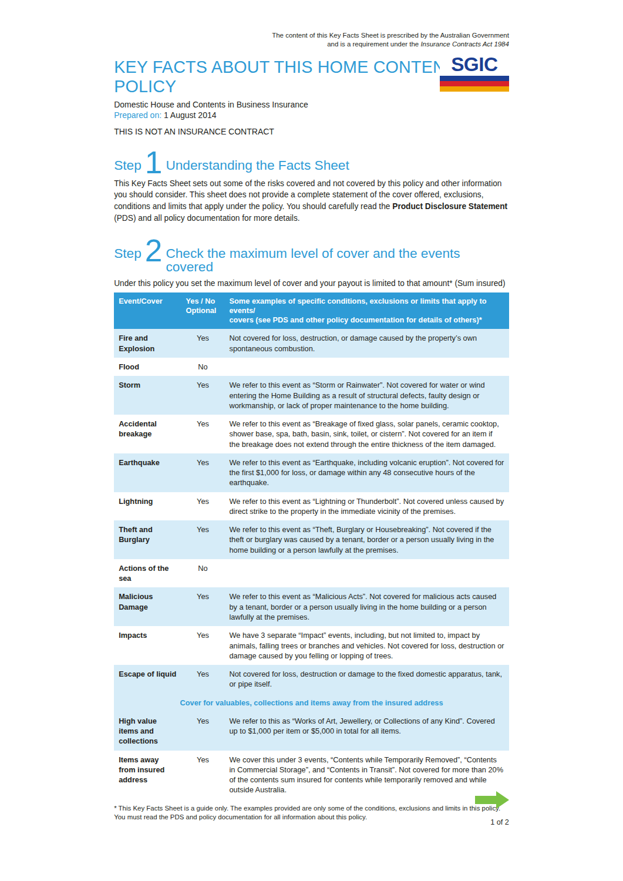The content of this Key Facts Sheet is prescribed by the Australian Government
and is a requirement under the Insurance Contracts Act 1984
SGIC
KEY FACTS ABOUT THIS HOME CONTENTS POLICY
Domestic House and Contents in Business Insurance
Prepared on: 1 August 2014
THIS IS NOT AN INSURANCE CONTRACT
Step 1 Understanding the Facts Sheet
This Key Facts Sheet sets out some of the risks covered and not covered by this policy and other information you should consider. This sheet does not provide a complete statement of the cover offered, exclusions, conditions and limits that apply under the policy. You should carefully read the Product Disclosure Statement (PDS) and all policy documentation for more details.
Step 2 Check the maximum level of cover and the events covered
Under this policy you set the maximum level of cover and your payout is limited to that amount* (Sum insured)
| Event/Cover | Yes / No Optional | Some examples of specific conditions, exclusions or limits that apply to events/ covers (see PDS and other policy documentation for details of others)* |
| --- | --- | --- |
| Fire and Explosion | Yes | Not covered for loss, destruction, or damage caused by the property’s own spontaneous combustion. |
| Flood | No | |
| Storm | Yes | We refer to this event as “Storm or Rainwater”. Not covered for water or wind entering the Home Building as a result of structural defects, faulty design or workmanship, or lack of proper maintenance to the home building. |
| Accidental breakage | Yes | We refer to this event as “Breakage of fixed glass, solar panels, ceramic cooktop, shower base, spa, bath, basin, sink, toilet, or cistern”. Not covered for an item if the breakage does not extend through the entire thickness of the item damaged. |
| Earthquake | Yes | We refer to this event as “Earthquake, including volcanic eruption”. Not covered for the first $1,000 for loss, or damage within any 48 consecutive hours of the earthquake. |
| Lightning | Yes | We refer to this event as “Lightning or Thunderbolt”. Not covered unless caused by direct strike to the property in the immediate vicinity of the premises. |
| Theft and Burglary | Yes | We refer to this event as “Theft, Burglary or Housebreaking”. Not covered if the theft or burglary was caused by a tenant, border or a person usually living in the home building or a person lawfully at the premises. |
| Actions of the sea | No | |
| Malicious Damage | Yes | We refer to this event as “Malicious Acts”. Not covered for malicious acts caused by a tenant, border or a person usually living in the home building or a person lawfully at the premises. |
| Impacts | Yes | We have 3 separate “Impact” events, including, but not limited to, impact by animals, falling trees or branches and vehicles. Not covered for loss, destruction or damage caused by you felling or lopping of trees. |
| Escape of liquid | Yes | Not covered for loss, destruction or damage to the fixed domestic apparatus, tank, or pipe itself. |
| Cover for valuables, collections and items away from the insured address |
| High value items and collections | Yes | We refer to this as “Works of Art, Jewellery, or Collections of any Kind”. Covered up to $1,000 per item or $5,000 in total for all items. |
| Items away from insured address | Yes | We cover this under 3 events, “Contents while Temporarily Removed”, “Contents in Commercial Storage”, and “Contents in Transit”. Not covered for more than 20% of the contents sum insured for contents while temporarily removed and while outside Australia. |
* This Key Facts Sheet is a guide only. The examples provided are only some of the conditions, exclusions and limits in this policy. You must read the PDS and policy documentation for all information about this policy.
1 of 2